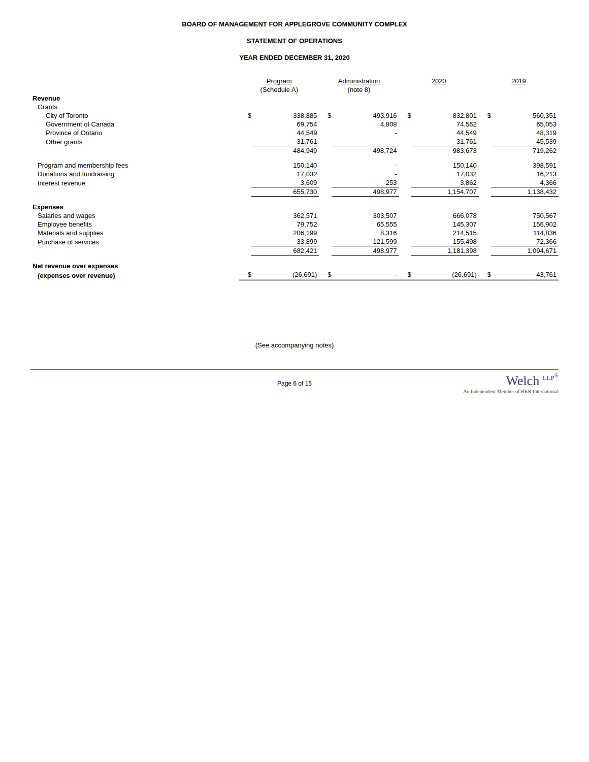BOARD OF MANAGEMENT FOR APPLEGROVE COMMUNITY COMPLEX
STATEMENT OF OPERATIONS
YEAR ENDED DECEMBER 31, 2020
| | Program | Administration | 2020 | 2019 |
| | (Schedule A) | (note 8) | | |
| Revenue | |
| Grants | |
| City of Toronto | $ | 338,885 | $ | 493,916 | $ | 832,801 | $ | 560,351 |
| Government of Canada | | 69,754 | | 4,808 | | 74,562 | | 65,053 |
| Province of Ontario | | 44,549 | | - | | 44,549 | | 48,319 |
| Other grants | | 31,761 | | - | | 31,761 | | 45,539 |
| | | 484,949 | | 498,724 | | 983,673 | | 719,262 |
| Program and membership fees | | 150,140 | | - | | 150,140 | | 398,591 |
| Donations and fundraising | | 17,032 | | - | | 17,032 | | 16,213 |
| Interest revenue | | 3,609 | | 253 | | 3,862 | | 4,366 |
| | | 655,730 | | 498,977 | | 1,154,707 | | 1,138,432 |
| Expenses | |
| Salaries and wages | | 362,571 | | 303,507 | | 666,078 | | 750,567 |
| Employee benefits | | 79,752 | | 65,555 | | 145,307 | | 156,902 |
| Materials and supplies | | 206,199 | | 8,316 | | 214,515 | | 114,836 |
| Purchase of services | | 33,899 | | 121,599 | | 155,498 | | 72,366 |
| | | 682,421 | | 498,977 | | 1,181,398 | | 1,094,671 |
| Net revenue over expenses | |
| (expenses over revenue) | $ | (26,691) | $ | - | $ | (26,691) | $ | 43,761 |
(See accompanying notes)
Page 6 of 15
Welch LLP®
An Independent Member of BKR International